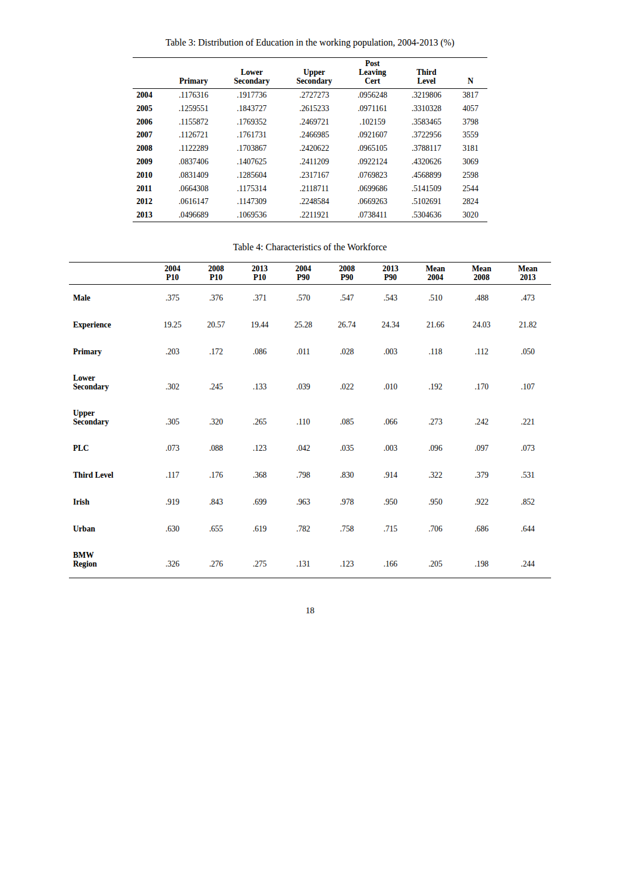Table 3: Distribution of Education in the working population, 2004-2013 (%)
| | Primary | Lower Secondary | Upper Secondary | Post Leaving Cert | Third Level | N |
| --- | --- | --- | --- | --- | --- | --- |
| 2004 | .1176316 | .1917736 | .2727273 | .0956248 | .3219806 | 3817 |
| 2005 | .1259551 | .1843727 | .2615233 | .0971161 | .3310328 | 4057 |
| 2006 | .1155872 | .1769352 | .2469721 | .102159 | .3583465 | 3798 |
| 2007 | .1126721 | .1761731 | .2466985 | .0921607 | .3722956 | 3559 |
| 2008 | .1122289 | .1703867 | .2420622 | .0965105 | .3788117 | 3181 |
| 2009 | .0837406 | .1407625 | .2411209 | .0922124 | .4320626 | 3069 |
| 2010 | .0831409 | .1285604 | .2317167 | .0769823 | .4568899 | 2598 |
| 2011 | .0664308 | .1175314 | .2118711 | .0699686 | .5141509 | 2544 |
| 2012 | .0616147 | .1147309 | .2248584 | .0669263 | .5102691 | 2824 |
| 2013 | .0496689 | .1069536 | .2211921 | .0738411 | .5304636 | 3020 |
Table 4: Characteristics of the Workforce
| | 2004 P10 | 2008 P10 | 2013 P10 | 2004 P90 | 2008 P90 | 2013 P90 | Mean 2004 | Mean 2008 | Mean 2013 |
| --- | --- | --- | --- | --- | --- | --- | --- | --- | --- |
| Male | .375 | .376 | .371 | .570 | .547 | .543 | .510 | .488 | .473 |
| Experience | 19.25 | 20.57 | 19.44 | 25.28 | 26.74 | 24.34 | 21.66 | 24.03 | 21.82 |
| Primary | .203 | .172 | .086 | .011 | .028 | .003 | .118 | .112 | .050 |
| Lower Secondary | .302 | .245 | .133 | .039 | .022 | .010 | .192 | .170 | .107 |
| Upper Secondary | .305 | .320 | .265 | .110 | .085 | .066 | .273 | .242 | .221 |
| PLC | .073 | .088 | .123 | .042 | .035 | .003 | .096 | .097 | .073 |
| Third Level | .117 | .176 | .368 | .798 | .830 | .914 | .322 | .379 | .531 |
| Irish | .919 | .843 | .699 | .963 | .978 | .950 | .950 | .922 | .852 |
| Urban | .630 | .655 | .619 | .782 | .758 | .715 | .706 | .686 | .644 |
| BMW Region | .326 | .276 | .275 | .131 | .123 | .166 | .205 | .198 | .244 |
18